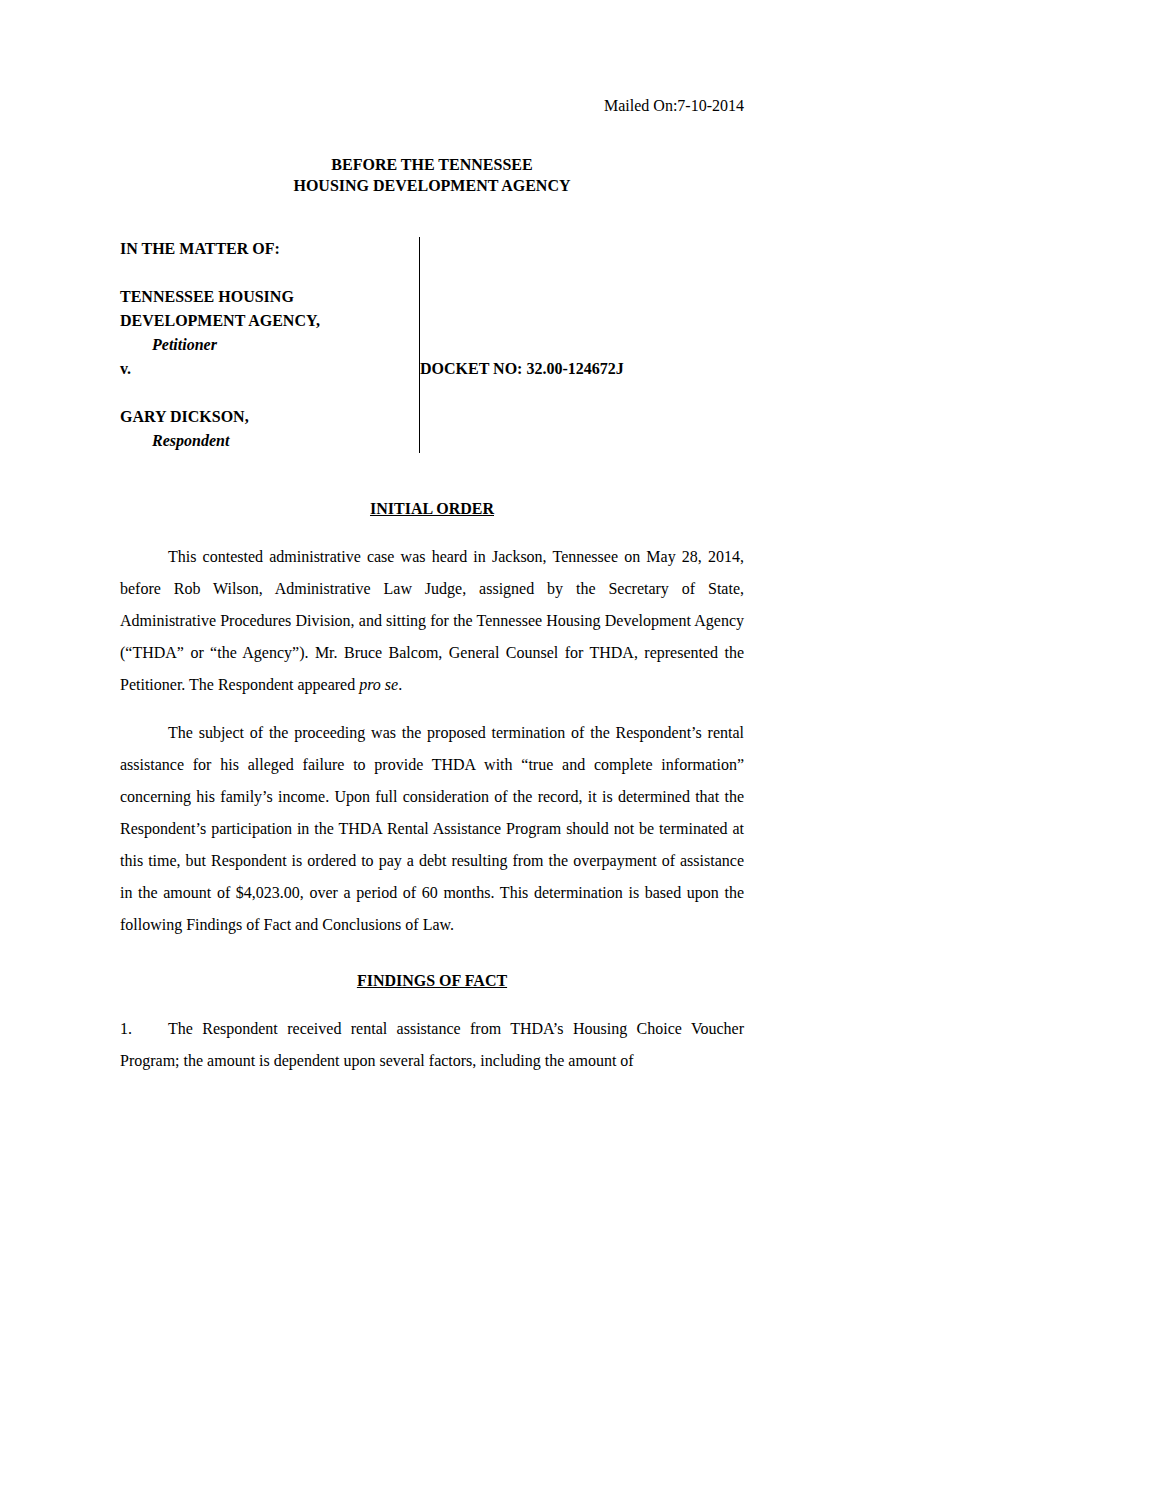Mailed On:7-10-2014
BEFORE THE TENNESSEE
HOUSING DEVELOPMENT AGENCY
| IN THE MATTER OF: TENNESSEE HOUSING DEVELOPMENT AGENCY, Petitioner v. GARY DICKSON, Respondent | DOCKET NO: 32.00-124672J |
INITIAL ORDER
This contested administrative case was heard in Jackson, Tennessee on May 28, 2014, before Rob Wilson, Administrative Law Judge, assigned by the Secretary of State, Administrative Procedures Division, and sitting for the Tennessee Housing Development Agency (“THDA” or “the Agency”). Mr. Bruce Balcom, General Counsel for THDA, represented the Petitioner. The Respondent appeared pro se.
The subject of the proceeding was the proposed termination of the Respondent’s rental assistance for his alleged failure to provide THDA with “true and complete information” concerning his family’s income. Upon full consideration of the record, it is determined that the Respondent’s participation in the THDA Rental Assistance Program should not be terminated at this time, but Respondent is ordered to pay a debt resulting from the overpayment of assistance in the amount of $4,023.00, over a period of 60 months. This determination is based upon the following Findings of Fact and Conclusions of Law.
FINDINGS OF FACT
1. The Respondent received rental assistance from THDA’s Housing Choice Voucher Program; the amount is dependent upon several factors, including the amount of